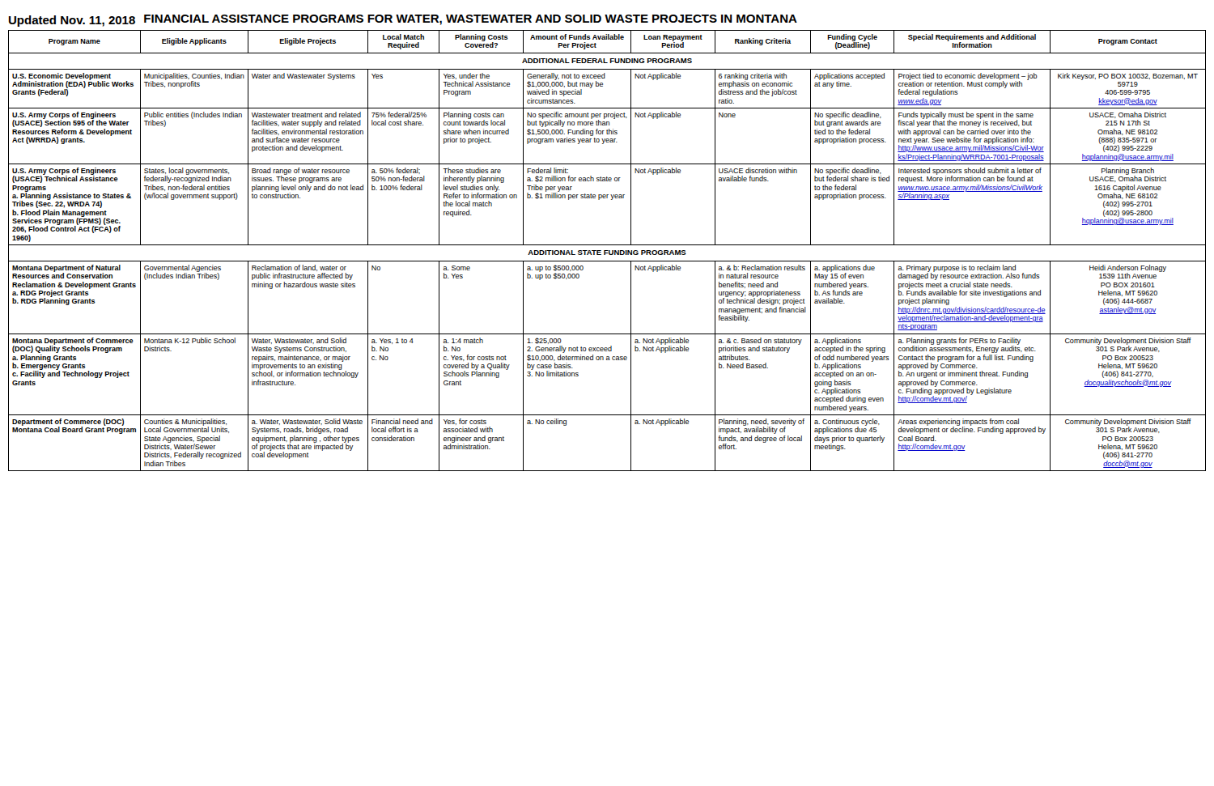Updated Nov. 11, 2018
FINANCIAL ASSISTANCE PROGRAMS FOR WATER, WASTEWATER AND SOLID WASTE PROJECTS IN MONTANA
| Program Name | Eligible Applicants | Eligible Projects | Local Match Required | Planning Costs Covered? | Amount of Funds Available Per Project | Loan Repayment Period | Ranking Criteria | Funding Cycle (Deadline) | Special Requirements and Additional Information | Program Contact |
| --- | --- | --- | --- | --- | --- | --- | --- | --- | --- | --- |
| ADDITIONAL FEDERAL FUNDING PROGRAMS |
| U.S. Economic Development Administration (EDA) Public Works Grants (Federal) | Municipalities, Counties, Indian Tribes, nonprofits | Water and Wastewater Systems | Yes | Yes, under the Technical Assistance Program | Generally, not to exceed $1,000,000, but may be waived in special circumstances. | Not Applicable | 6 ranking criteria with emphasis on economic distress and the job/cost ratio. | Applications accepted at any time. | Project tied to economic development – job creation or retention. Must comply with federal regulations www.eda.gov | Kirk Keysor, PO BOX 10032, Bozeman, MT 59719 406-599-9795 kkeysor@eda.gov |
| U.S. Army Corps of Engineers (USACE) Section 595 of the Water Resources Reform & Development Act (WRRDA) grants. | Public entities (Includes Indian Tribes) | Wastewater treatment and related facilities, water supply and related facilities, environmental restoration and surface water resource protection and development. | 75% federal/25% local cost share. | Planning costs can count towards local share when incurred prior to project. | No specific amount per project, but typically no more than $1,500,000. Funding for this program varies year to year. | Not Applicable | None | No specific deadline, but grant awards are tied to the federal appropriation process. | Funds typically must be spent in the same fiscal year that the money is received, but with approval can be carried over into the next year. See website for application info: http://www.usace.army.mil/Missions/Civil-Works/Project-Planning/WRRDA-7001-Proposals | USACE, Omaha District 215 N 17th St Omaha, NE 98102 (888) 835-5971 or (402) 995-2229 hqplanning@usace.army.mil |
| U.S. Army Corps of Engineers (USACE) Technical Assistance Programs a. Planning Assistance to States & Tribes (Sec. 22, WRDA 74) b. Flood Plain Management Services Program (FPMS) (Sec. 206, Flood Control Act (FCA) of 1960) | States, local governments, federally-recognized Indian Tribes, non-federal entities (w/local government support) | Broad range of water resource issues. These programs are planning level only and do not lead to construction. | a. 50% federal; 50% non-federal b. 100% federal | These studies are inherently planning level studies only. Refer to information on the local match required. | Federal limit: a. $2 million for each state or Tribe per year b. $1 million per state per year | Not Applicable | USACE discretion within available funds. | No specific deadline, but federal share is tied to the federal appropriation process. | Interested sponsors should submit a letter of request. More information can be found at www.nwo.usace.army.mil/Missions/CivilWorks/Planning.aspx | Planning Branch USACE, Omaha District 1616 Capitol Avenue Omaha, NE 68102 (402) 995-2701 (402) 995-2800 hqplanning@usace.army.mil |
| ADDITIONAL STATE FUNDING PROGRAMS |
| Montana Department of Natural Resources and Conservation Reclamation & Development Grants a. RDG Project Grants b. RDG Planning Grants | Governmental Agencies (Includes Indian Tribes) | Reclamation of land, water or public infrastructure affected by mining or hazardous waste sites | No | a. Some b. Yes | a. up to $500,000 b. up to $50,000 | Not Applicable | a. & b: Reclamation results in natural resource benefits; need and urgency; appropriateness of technical design; project management; and financial feasibility. | a. applications due May 15 of even numbered years. b. As funds are available. | a. Primary purpose is to reclaim land damaged by resource extraction. Also funds projects meet a crucial state needs. b. Funds available for site investigations and project planning http://dnrc.mt.gov/divisions/cardd/resource-development/reclamation-and-development-grants-program | Heidi Anderson Folnagy 1539 11th Avenue PO BOX 201601 Helena, MT 59620 (406) 444-6687 astanley@mt.gov |
| Montana Department of Commerce (DOC) Quality Schools Program a. Planning Grants b. Emergency Grants c. Facility and Technology Project Grants | Montana K-12 Public School Districts. | Water, Wastewater, and Solid Waste Systems Construction, repairs, maintenance, or major improvements to an existing school, or information technology infrastructure. | a. Yes, 1 to 4 b. No c. No | a. 1:4 match b. No c. Yes, for costs not covered by a Quality Schools Planning Grant | 1. $25,000 2. Generally not to exceed $10,000, determined on a case by case basis. 3. No limitations | a. Not Applicable b. Not Applicable | a. & c. Based on statutory priorities and statutory attributes. b. Need Based. | a. Applications accepted in the spring of odd numbered years b. Applications accepted on an on-going basis c. Applications accepted during even numbered years. | a. Planning grants for PERs to Facility condition assessments, Energy audits, etc. Contact the program for a full list. Funding approved by Commerce. b. An urgent or imminent threat. Funding approved by Commerce. c. Funding approved by Legislature http://comdev.mt.gov/ | Community Development Division Staff 301 S Park Avenue, PO Box 200523 Helena, MT 59620 (406) 841-2770, docqualityschools@mt.gov |
| Department of Commerce (DOC) Montana Coal Board Grant Program | Counties & Municipalities, Local Governmental Units, State Agencies, Special Districts, Water/Sewer Districts, Federally recognized Indian Tribes | a. Water, Wastewater, Solid Waste Systems, roads, bridges, road equipment, planning , other types of projects that are impacted by coal development | Financial need and local effort is a consideration | Yes, for costs associated with engineer and grant administration. | a. No ceiling | a. Not Applicable | Planning, need, severity of impact, availability of funds, and degree of local effort. | a. Continuous cycle, applications due 45 days prior to quarterly meetings. | Areas experiencing impacts from coal development or decline. Funding approved by Coal Board. http://comdev.mt.gov | Community Development Division Staff 301 S Park Avenue, PO Box 200523 Helena, MT 59620 (406) 841-2770 doccb@mt.gov |